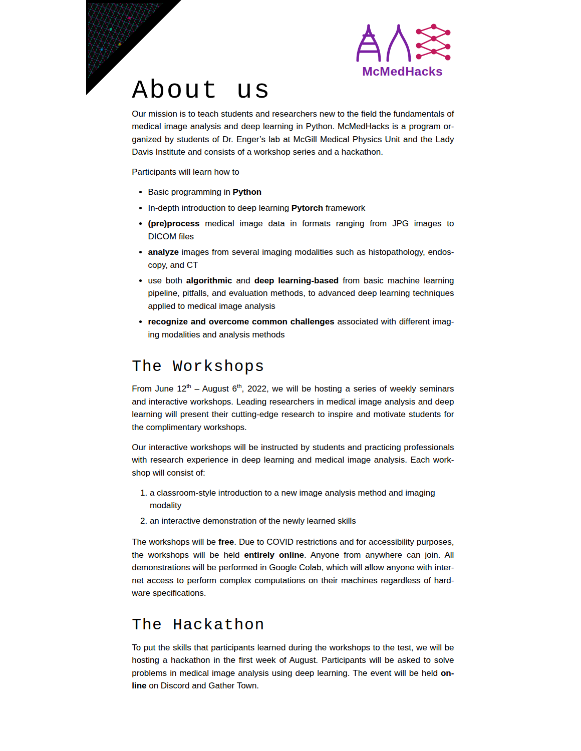Mc MedHacks
About us
Our mission is to teach students and researchers new to the field the fundamentals of medical image analysis and deep learning in Python. McMedHacks is a program organized by students of Dr. Enger’s lab at McGill Medical Physics Unit and the Lady Davis Institute and consists of a workshop series and a hackathon.
Participants will learn how to
Basic programming in Python
In-depth introduction to deep learning Pytorch framework
(pre)process medical image data in formats ranging from JPG images to DICOM files
analyze images from several imaging modalities such as histopathology, endoscopy, and CT
use both algorithmic and deep learning-based from basic machine learning pipeline, pitfalls, and evaluation methods, to advanced deep learning techniques applied to medical image analysis
recognize and overcome common challenges associated with different imaging modalities and analysis methods
The Workshops
From June 12th – August 6th, 2022, we will be hosting a series of weekly seminars and interactive workshops. Leading researchers in medical image analysis and deep learning will present their cutting-edge research to inspire and motivate students for the complimentary workshops.
Our interactive workshops will be instructed by students and practicing professionals with research experience in deep learning and medical image analysis. Each workshop will consist of:
a classroom-style introduction to a new image analysis method and imaging modality
an interactive demonstration of the newly learned skills
The workshops will be free. Due to COVID restrictions and for accessibility purposes, the workshops will be held entirely online. Anyone from anywhere can join. All demonstrations will be performed in Google Colab, which will allow anyone with internet access to perform complex computations on their machines regardless of hardware specifications.
The Hackathon
To put the skills that participants learned during the workshops to the test, we will be hosting a hackathon in the first week of August. Participants will be asked to solve problems in medical image analysis using deep learning. The event will be held online on Discord and Gather Town.